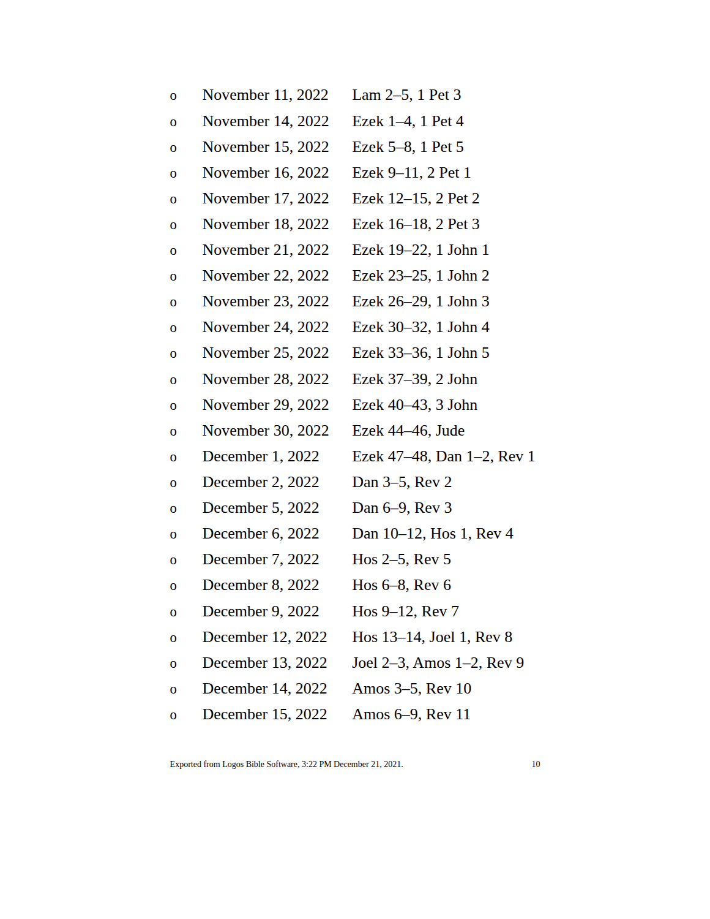oNovember 11, 2022 Lam 2–5, 1 Pet 3
oNovember 14, 2022 Ezek 1–4, 1 Pet 4
oNovember 15, 2022 Ezek 5–8, 1 Pet 5
oNovember 16, 2022 Ezek 9–11, 2 Pet 1
oNovember 17, 2022 Ezek 12–15, 2 Pet 2
oNovember 18, 2022 Ezek 16–18, 2 Pet 3
oNovember 21, 2022 Ezek 19–22, 1 John 1
oNovember 22, 2022 Ezek 23–25, 1 John 2
oNovember 23, 2022 Ezek 26–29, 1 John 3
oNovember 24, 2022 Ezek 30–32, 1 John 4
oNovember 25, 2022 Ezek 33–36, 1 John 5
oNovember 28, 2022 Ezek 37–39, 2 John
oNovember 29, 2022 Ezek 40–43, 3 John
oNovember 30, 2022 Ezek 44–46, Jude
oDecember 1, 2022 Ezek 47–48, Dan 1–2, Rev 1
oDecember 2, 2022 Dan 3–5, Rev 2
oDecember 5, 2022 Dan 6–9, Rev 3
oDecember 6, 2022 Dan 10–12, Hos 1, Rev 4
oDecember 7, 2022 Hos 2–5, Rev 5
oDecember 8, 2022 Hos 6–8, Rev 6
oDecember 9, 2022 Hos 9–12, Rev 7
oDecember 12, 2022 Hos 13–14, Joel 1, Rev 8
oDecember 13, 2022 Joel 2–3, Amos 1–2, Rev 9
oDecember 14, 2022 Amos 3–5, Rev 10
oDecember 15, 2022 Amos 6–9, Rev 11
Exported from Logos Bible Software, 3:22 PM December 21, 2021. 10